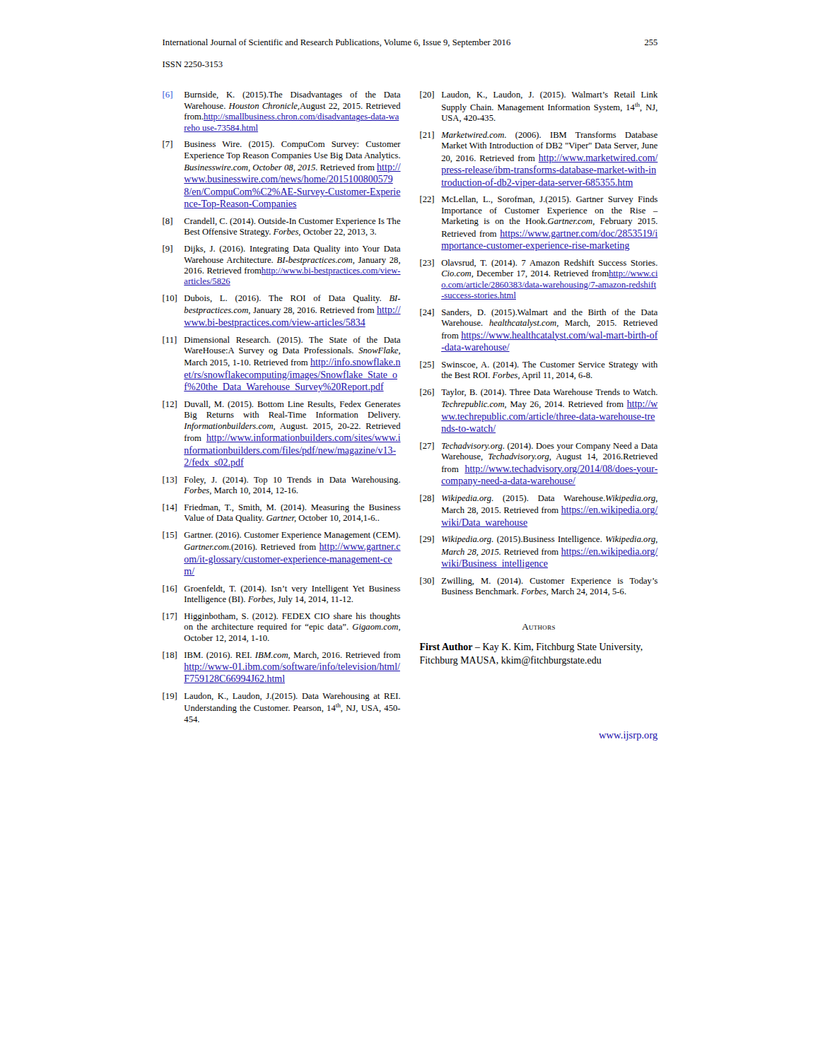International Journal of Scientific and Research Publications, Volume 6, Issue 9, September 2016255
ISSN 2250-3153
[6] Burnside, K. (2015).The Disadvantages of the Data Warehouse. Houston Chronicle, August 22, 2015. Retrieved from.http://smallbusiness.chron.com/disadvantages-data-wareho use-73584.html
[7] Business Wire. (2015). CompuCom Survey: Customer Experience Top Reason Companies Use Big Data Analytics. Businesswire.com, October 08, 2015. Retrieved from http://www.businesswire.com/news/home/20151008005798/en/CompuCom%C2%AE-Survey-Customer-Experience-Top-Reason-Companies
[8] Crandell, C. (2014). Outside-In Customer Experience Is The Best Offensive Strategy. Forbes, October 22, 2013, 3.
[9] Dijks, J. (2016). Integrating Data Quality into Your Data Warehouse Architecture. BI-bestpractices.com, January 28, 2016. Retrieved fromhttp://www.bi-bestpractices.com/view-articles/5826
[10] Dubois, L. (2016). The ROI of Data Quality. BI-bestpractices.com, January 28, 2016. Retrieved from http://www.bi-bestpractices.com/view-articles/5834
[11] Dimensional Research. (2015). The State of the Data WareHouse:A Survey og Data Professionals. SnowFlake, March 2015, 1-10. Retrieved from http://info.snowflake.net/rs/snowflakecomputing/images/Snowflake_State_of%20the_Data_Warehouse_Survey%20Report.pdf
[12] Duvall, M. (2015). Bottom Line Results, Fedex Generates Big Returns with Real-Time Information Delivery. Informationbuilders.com, August. 2015, 20-22. Retrieved from http://www.informationbuilders.com/sites/www.informationbuilders.com/files/pdf/new/magazine/v13-2/fedx_s02.pdf
[13] Foley, J. (2014). Top 10 Trends in Data Warehousing. Forbes, March 10, 2014, 12-16.
[14] Friedman, T., Smith, M. (2014). Measuring the Business Value of Data Quality. Gartner, October 10, 2014,1-6..
[15] Gartner. (2016). Customer Experience Management (CEM). Gartner.com.(2016). Retrieved from http://www.gartner.com/it-glossary/customer-experience-management-cem/
[16] Groenfeldt, T. (2014). Isn’t very Intelligent Yet Business Intelligence (BI). Forbes, July 14, 2014, 11-12.
[17] Higginbotham, S. (2012). FEDEX CIO share his thoughts on the architecture required for “epic data”. Gigaom.com, October 12, 2014, 1-10.
[18] IBM. (2016). REI. IBM.com, March, 2016. Retrieved from http://www-01.ibm.com/software/info/television/html/F759128C66994J62.html
[19] Laudon, K., Laudon, J.(2015). Data Warehousing at REI. Understanding the Customer. Pearson, 14th, NJ, USA, 450-454.
[20] Laudon, K., Laudon, J. (2015). Walmart’s Retail Link Supply Chain. Management Information System, 14th, NJ, USA, 420-435.
[21] Marketwired.com. (2006). IBM Transforms Database Market With Introduction of DB2 "Viper" Data Server, June 20, 2016. Retrieved from http://www.marketwired.com/press-release/ibm-transforms-database-market-with-introduction-of-db2-viper-data-server-685355.htm
[22] McLellan, L., Sorofman, J.(2015). Gartner Survey Finds Importance of Customer Experience on the Rise – Marketing is on the Hook.Gartner.com, February 2015. Retrieved from https://www.gartner.com/doc/2853519/importance-customer-experience-rise-marketing
[23] Olavsrud, T. (2014). 7 Amazon Redshift Success Stories. Cio.com, December 17, 2014. Retrieved fromhttp://www.cio.com/article/2860383/data-warehousing/7-amazon-redshift-success-stories.html
[24] Sanders, D. (2015).Walmart and the Birth of the Data Warehouse. healthcatalyst.com, March, 2015. Retrieved from https://www.healthcatalyst.com/wal-mart-birth-of-data-warehouse/
[25] Swinscoe, A. (2014). The Customer Service Strategy with the Best ROI. Forbes, April 11, 2014, 6-8.
[26] Taylor, B. (2014). Three Data Warehouse Trends to Watch. Techrepublic.com, May 26, 2014. Retrieved from http://www.techrepublic.com/article/three-data-warehouse-trends-to-watch/
[27] Techadvisory.org. (2014). Does your Company Need a Data Warehouse, Techadvisory.org, August 14, 2016.Retrieved from http://www.techadvisory.org/2014/08/does-your-company-need-a-data-warehouse/
[28] Wikipedia.org. (2015). Data Warehouse.Wikipedia.org, March 28, 2015. Retrieved from https://en.wikipedia.org/wiki/Data_warehouse
[29] Wikipedia.org. (2015).Business Intelligence. Wikipedia.org, March 28, 2015. Retrieved from https://en.wikipedia.org/wiki/Business_intelligence
[30] Zwilling, M. (2014). Customer Experience is Today’s Business Benchmark. Forbes, March 24, 2014, 5-6.
Authors
First Author – Kay K. Kim, Fitchburg State University, Fitchburg MAUSA, kkim@fitchburgstate.edu
www.ijsrp.org